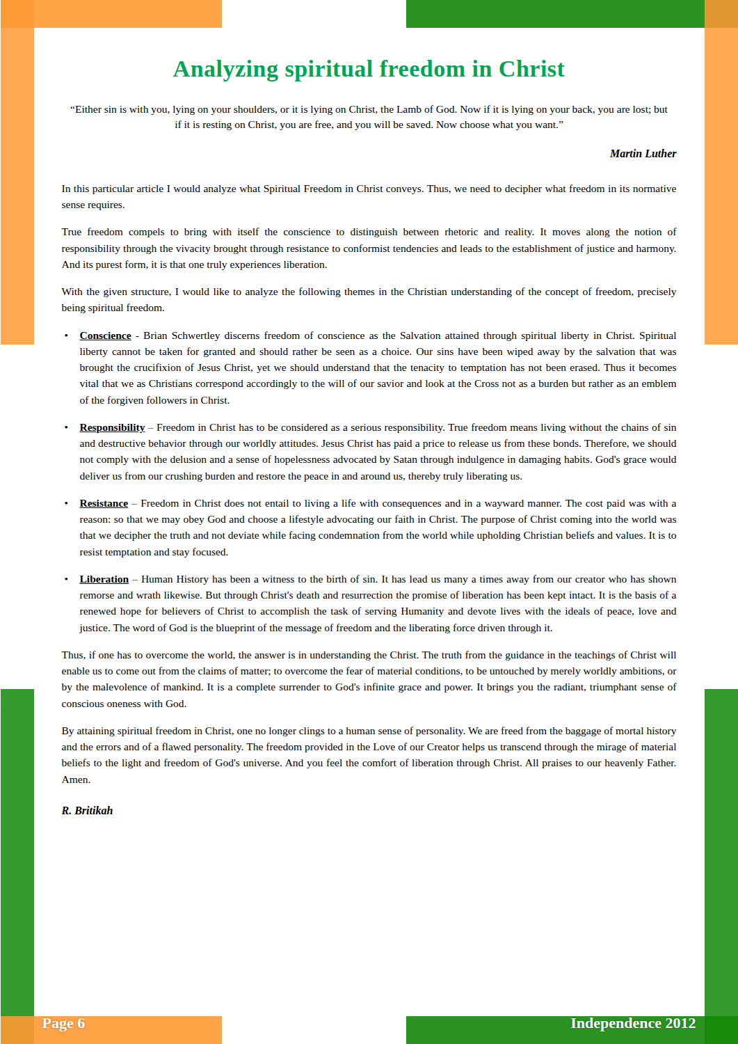Analyzing spiritual freedom in Christ
“Either sin is with you, lying on your shoulders, or it is lying on Christ, the Lamb of God. Now if it is lying on your back, you are lost; but if it is resting on Christ, you are free, and you will be saved. Now choose what you want.”
Martin Luther
In this particular article I would analyze what Spiritual Freedom in Christ conveys. Thus, we need to decipher what freedom in its normative sense requires.
True freedom compels to bring with itself the conscience to distinguish between rhetoric and reality. It moves along the notion of responsibility through the vivacity brought through resistance to conformist tendencies and leads to the establishment of justice and harmony. And its purest form, it is that one truly experiences liberation.
With the given structure, I would like to analyze the following themes in the Christian understanding of the concept of freedom, precisely being spiritual freedom.
Conscience - Brian Schwertley discerns freedom of conscience as the Salvation attained through spiritual liberty in Christ. Spiritual liberty cannot be taken for granted and should rather be seen as a choice. Our sins have been wiped away by the salvation that was brought the crucifixion of Jesus Christ, yet we should understand that the tenacity to temptation has not been erased. Thus it becomes vital that we as Christians correspond accordingly to the will of our savior and look at the Cross not as a burden but rather as an emblem of the forgiven followers in Christ.
Responsibility – Freedom in Christ has to be considered as a serious responsibility. True freedom means living without the chains of sin and destructive behavior through our worldly attitudes. Jesus Christ has paid a price to release us from these bonds. Therefore, we should not comply with the delusion and a sense of hopelessness advocated by Satan through indulgence in damaging habits. God's grace would deliver us from our crushing burden and restore the peace in and around us, thereby truly liberating us.
Resistance – Freedom in Christ does not entail to living a life with consequences and in a wayward manner. The cost paid was with a reason: so that we may obey God and choose a lifestyle advocating our faith in Christ. The purpose of Christ coming into the world was that we decipher the truth and not deviate while facing condemnation from the world while upholding Christian beliefs and values. It is to resist temptation and stay focused.
Liberation – Human History has been a witness to the birth of sin. It has lead us many a times away from our creator who has shown remorse and wrath likewise. But through Christ's death and resurrection the promise of liberation has been kept intact. It is the basis of a renewed hope for believers of Christ to accomplish the task of serving Humanity and devote lives with the ideals of peace, love and justice. The word of God is the blueprint of the message of freedom and the liberating force driven through it.
Thus, if one has to overcome the world, the answer is in understanding the Christ. The truth from the guidance in the teachings of Christ will enable us to come out from the claims of matter; to overcome the fear of material conditions, to be untouched by merely worldly ambitions, or by the malevolence of mankind. It is a complete surrender to God's infinite grace and power. It brings you the radiant, triumphant sense of conscious oneness with God.
By attaining spiritual freedom in Christ, one no longer clings to a human sense of personality. We are freed from the baggage of mortal history and the errors and of a flawed personality. The freedom provided in the Love of our Creator helps us transcend through the mirage of material beliefs to the light and freedom of God's universe. And you feel the comfort of liberation through Christ. All praises to our heavenly Father. Amen.
R. Britikah
Page 6 Independence 2012